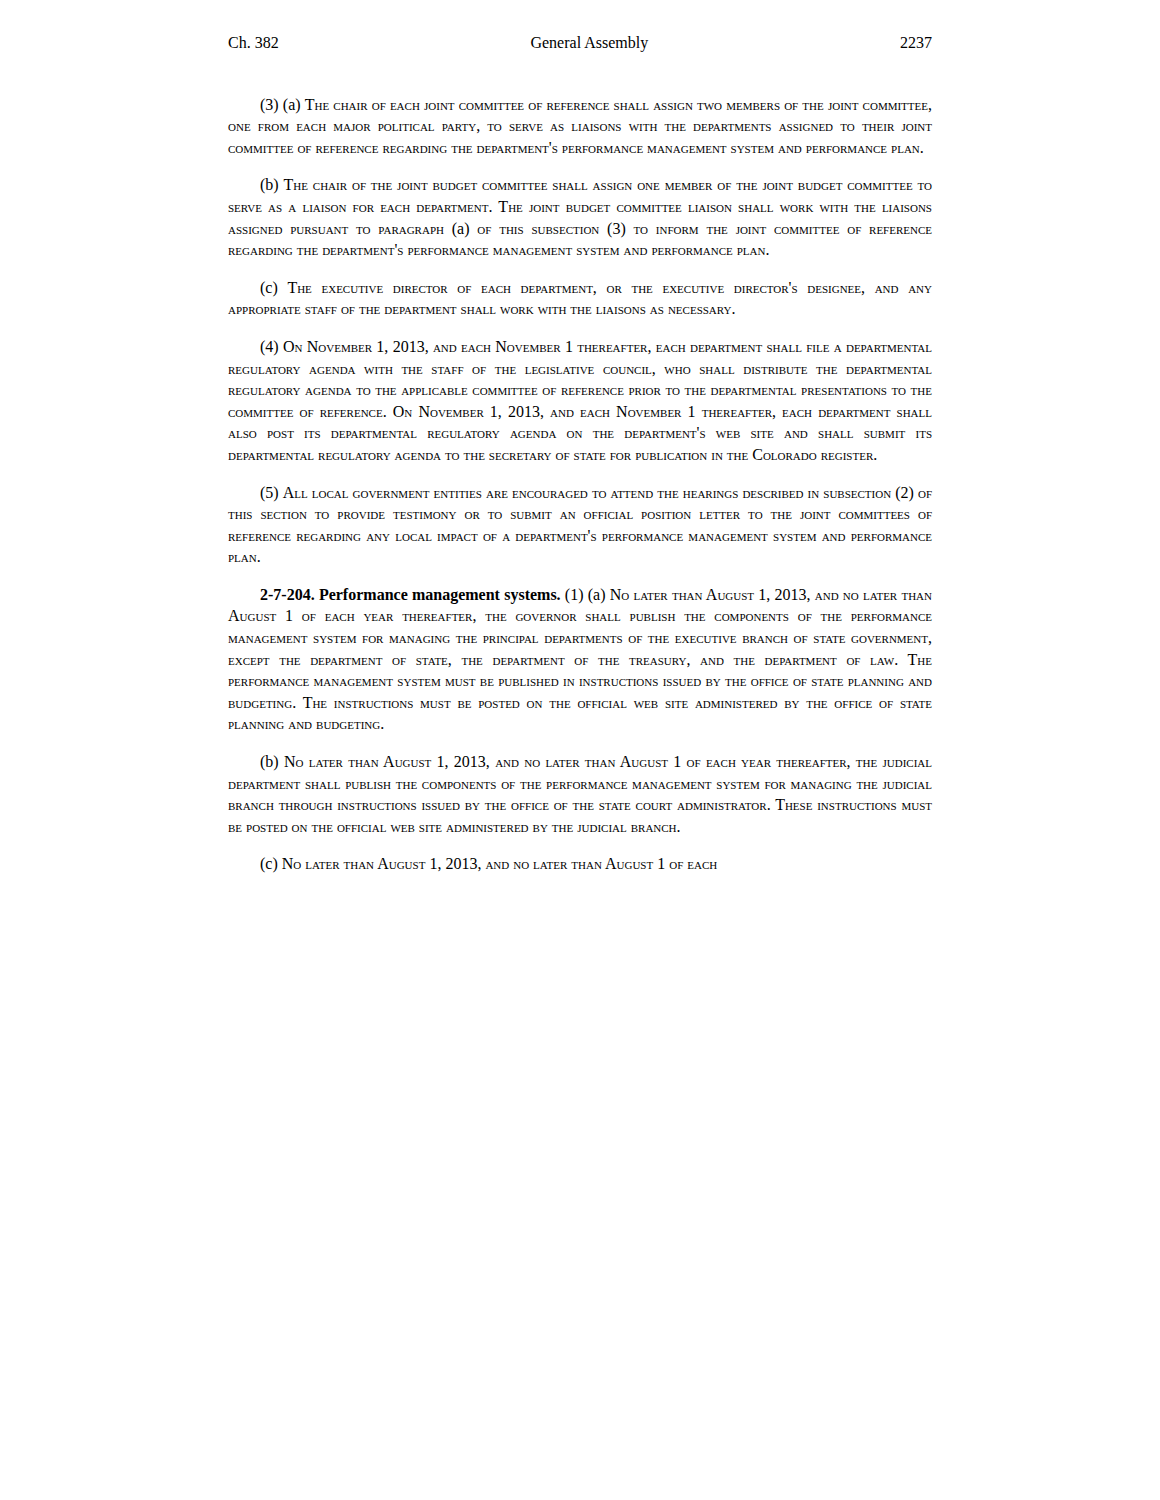Ch. 382 General Assembly 2237
(3) (a) The chair of each joint committee of reference shall assign two members of the joint committee, one from each major political party, to serve as liaisons with the departments assigned to their joint committee of reference regarding the department's performance management system and performance plan.
(b) The chair of the joint budget committee shall assign one member of the joint budget committee to serve as a liaison for each department. The joint budget committee liaison shall work with the liaisons assigned pursuant to paragraph (a) of this subsection (3) to inform the joint committee of reference regarding the department's performance management system and performance plan.
(c) The executive director of each department, or the executive director's designee, and any appropriate staff of the department shall work with the liaisons as necessary.
(4) On November 1, 2013, and each November 1 thereafter, each department shall file a departmental regulatory agenda with the staff of the legislative council, who shall distribute the departmental regulatory agenda to the applicable committee of reference prior to the departmental presentations to the committee of reference. On November 1, 2013, and each November 1 thereafter, each department shall also post its departmental regulatory agenda on the department's web site and shall submit its departmental regulatory agenda to the secretary of state for publication in the Colorado register.
(5) All local government entities are encouraged to attend the hearings described in subsection (2) of this section to provide testimony or to submit an official position letter to the joint committees of reference regarding any local impact of a department's performance management system and performance plan.
2-7-204. Performance management systems. (1) (a) No later than August 1, 2013, and no later than August 1 of each year thereafter, the governor shall publish the components of the performance management system for managing the principal departments of the executive branch of state government, except the department of state, the department of the treasury, and the department of law. The performance management system must be published in instructions issued by the office of state planning and budgeting. The instructions must be posted on the official web site administered by the office of state planning and budgeting.
(b) No later than August 1, 2013, and no later than August 1 of each year thereafter, the judicial department shall publish the components of the performance management system for managing the judicial branch through instructions issued by the office of the state court administrator. These instructions must be posted on the official web site administered by the judicial branch.
(c) No later than August 1, 2013, and no later than August 1 of each